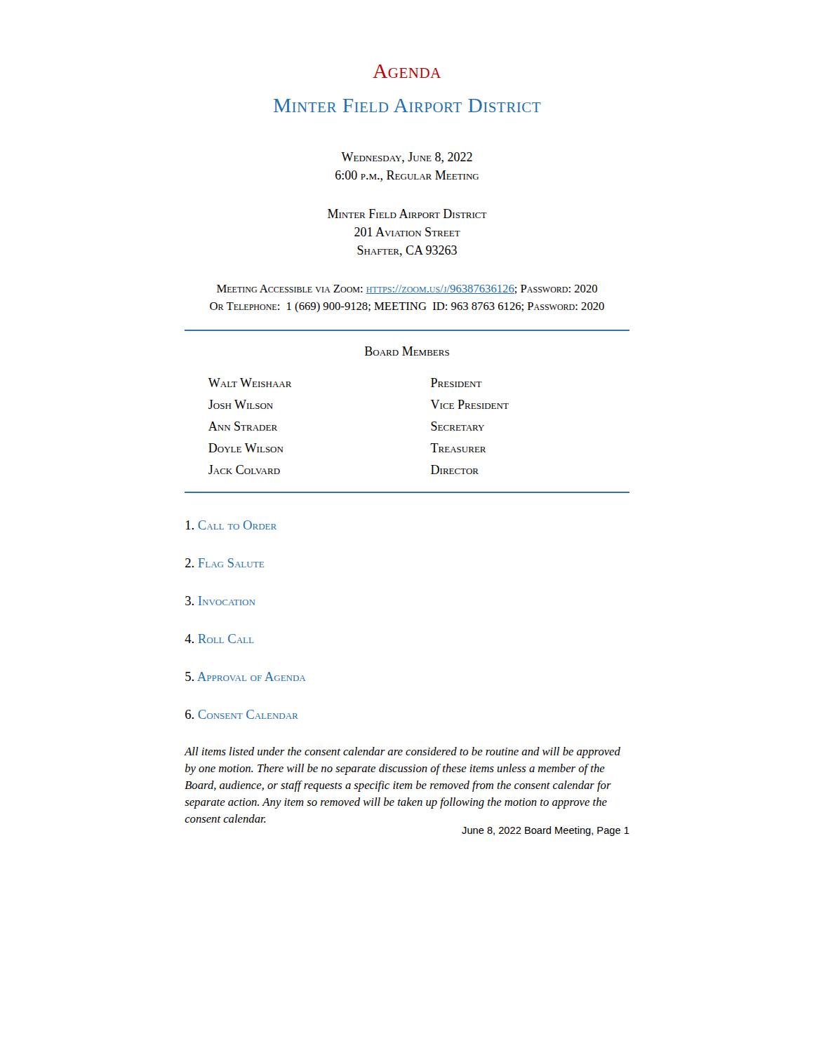Agenda
Minter Field Airport District
Wednesday, June 8, 2022
6:00 p.m., Regular Meeting
Minter Field Airport District
201 Aviation Street
Shafter, CA 93263
Meeting Accessible via Zoom: https://zoom.us/j/96387636126; Password: 2020
Or Telephone: 1 (669) 900-9128; MEETING ID: 963 8763 6126; Password: 2020
Board Members
| Walt Weishaar | President |
| Josh Wilson | Vice President |
| Ann Strader | Secretary |
| Doyle Wilson | Treasurer |
| Jack Colvard | Director |
1. Call to Order
2. Flag Salute
3. Invocation
4. Roll Call
5. Approval of Agenda
6. Consent Calendar
All items listed under the consent calendar are considered to be routine and will be approved by one motion. There will be no separate discussion of these items unless a member of the Board, audience, or staff requests a specific item be removed from the consent calendar for separate action. Any item so removed will be taken up following the motion to approve the consent calendar.
June 8, 2022 Board Meeting, Page 1